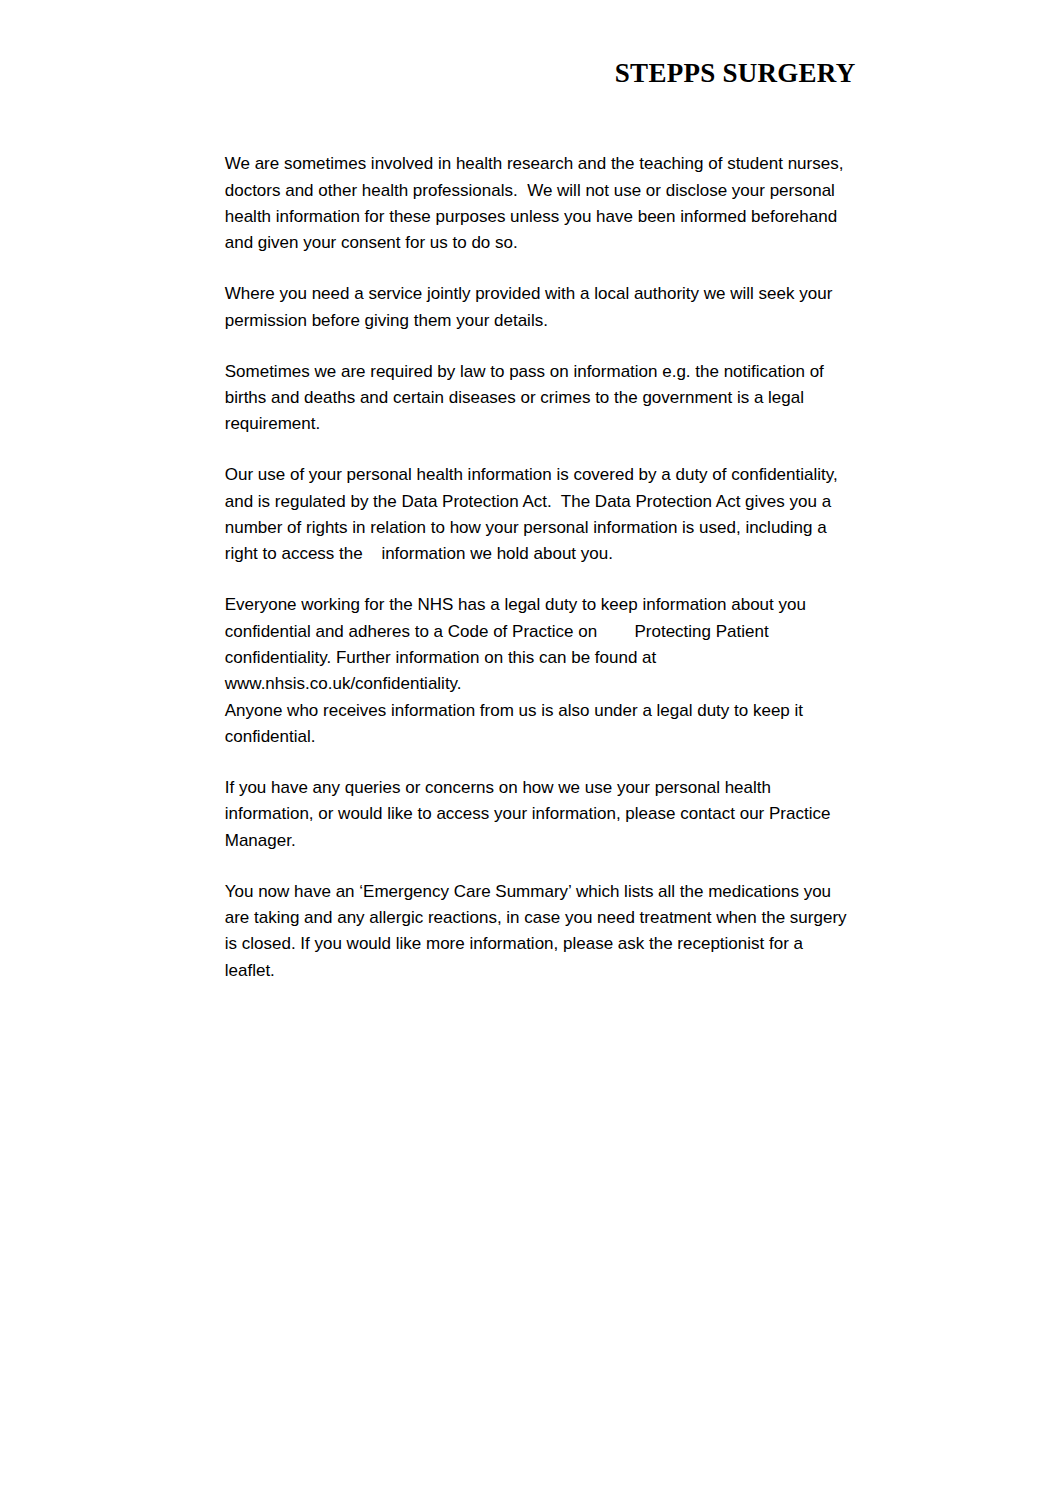STEPPS SURGERY
We are sometimes involved in health research and the teaching of student nurses, doctors and other health professionals. We will not use or disclose your personal health information for these purposes unless you have been informed beforehand and given your consent for us to do so.
Where you need a service jointly provided with a local authority we will seek your permission before giving them your details.
Sometimes we are required by law to pass on information e.g. the notification of births and deaths and certain diseases or crimes to the government is a legal requirement.
Our use of your personal health information is covered by a duty of confidentiality, and is regulated by the Data Protection Act. The Data Protection Act gives you a number of rights in relation to how your personal information is used, including a right to access the information we hold about you.
Everyone working for the NHS has a legal duty to keep information about you confidential and adheres to a Code of Practice on Protecting Patient confidentiality. Further information on this can be found at www.nhsis.co.uk/confidentiality.
Anyone who receives information from us is also under a legal duty to keep it confidential.
If you have any queries or concerns on how we use your personal health information, or would like to access your information, please contact our Practice Manager.
You now have an ‘Emergency Care Summary’ which lists all the medications you are taking and any allergic reactions, in case you need treatment when the surgery is closed. If you would like more information, please ask the receptionist for a leaflet.